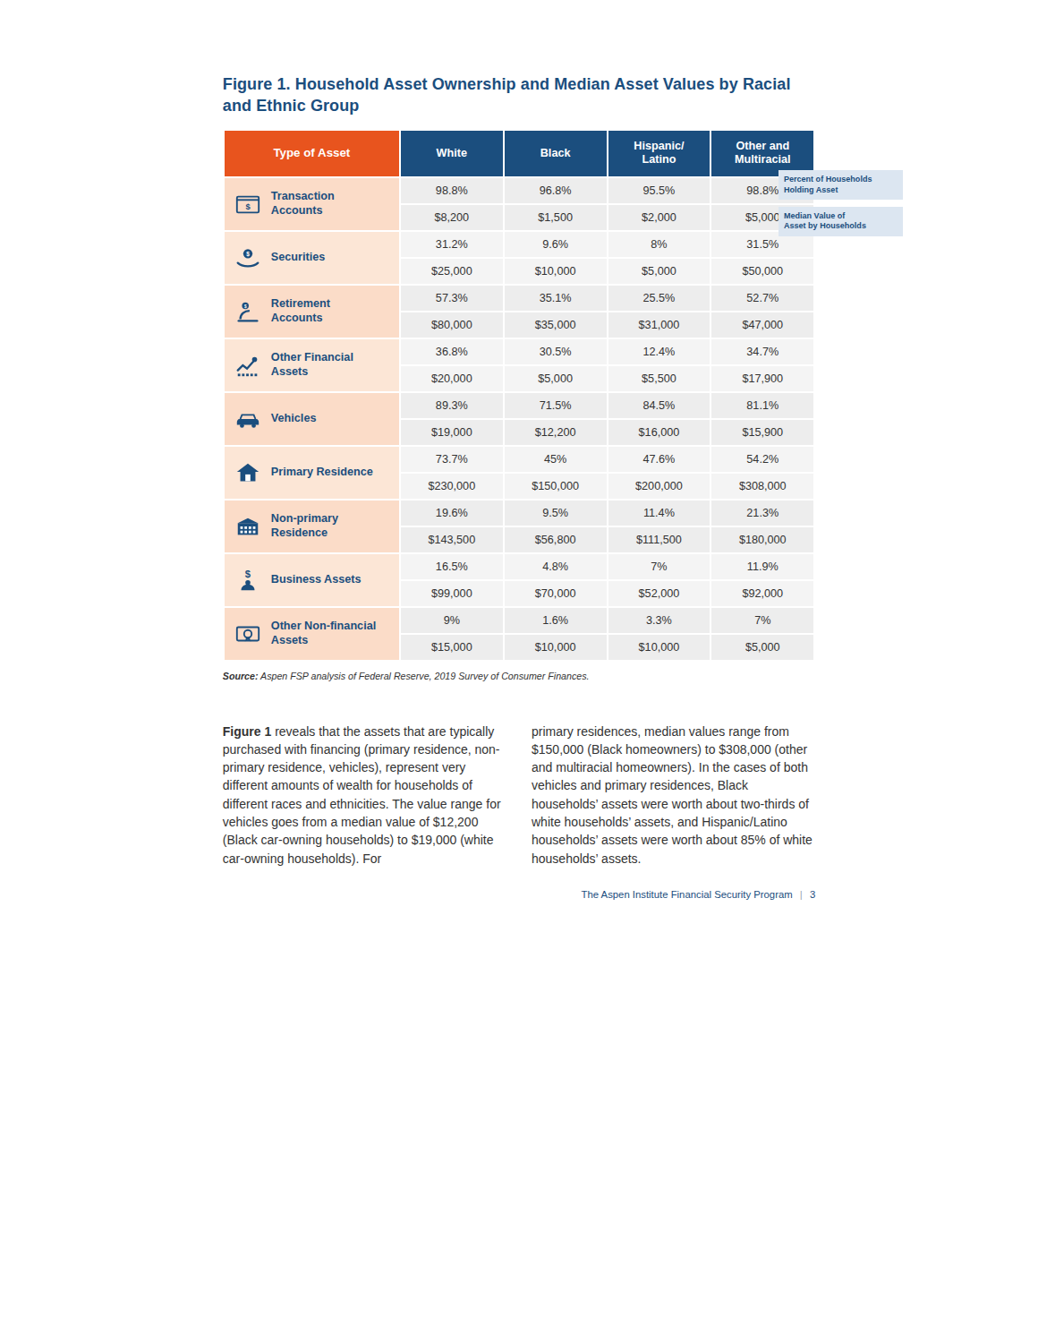Figure 1. Household Asset Ownership and Median Asset Values by Racial and Ethnic Group
Percent of Households
Holding Asset
Median Value of
Asset by Households
| Type of Asset | White | Black | Hispanic/ Latino | Other and Multiracial |
| --- | --- | --- | --- | --- |
| $ Transaction Accounts | 98.8% | 96.8% | 95.5% | 98.8% |
| $8,200 | $1,500 | $2,000 | $5,000 |
| $ Securities | 31.2% | 9.6% | 8% | 31.5% |
| $25,000 | $10,000 | $5,000 | $50,000 |
| $ Retirement Accounts | 57.3% | 35.1% | 25.5% | 52.7% |
| $80,000 | $35,000 | $31,000 | $47,000 |
| Other Financial Assets | 36.8% | 30.5% | 12.4% | 34.7% |
| $20,000 | $5,000 | $5,500 | $17,900 |
| Vehicles | 89.3% | 71.5% | 84.5% | 81.1% |
| $19,000 | $12,200 | $16,000 | $15,900 |
| Primary Residence | 73.7% | 45% | 47.6% | 54.2% |
| $230,000 | $150,000 | $200,000 | $308,000 |
| Non-primary Residence | 19.6% | 9.5% | 11.4% | 21.3% |
| $143,500 | $56,800 | $111,500 | $180,000 |
| $ Business Assets | 16.5% | 4.8% | 7% | 11.9% |
| $99,000 | $70,000 | $52,000 | $92,000 |
| Other Non-financial Assets | 9% | 1.6% | 3.3% | 7% |
| $15,000 | $10,000 | $10,000 | $5,000 |
Source: Aspen FSP analysis of Federal Reserve, 2019 Survey of Consumer Finances.
Figure 1 reveals that the assets that are typically purchased with financing (primary residence, non-primary residence, vehicles), represent very different amounts of wealth for households of different races and ethnicities. The value range for vehicles goes from a median value of $12,200 (Black car-owning households) to $19,000 (white car-owning households). For
primary residences, median values range from $150,000 (Black homeowners) to $308,000 (other and multiracial homeowners). In the cases of both vehicles and primary residences, Black households’ assets were worth about two-thirds of white households’ assets, and Hispanic/Latino households’ assets were worth about 85% of white households’ assets.
The Aspen Institute Financial Security Program | 3